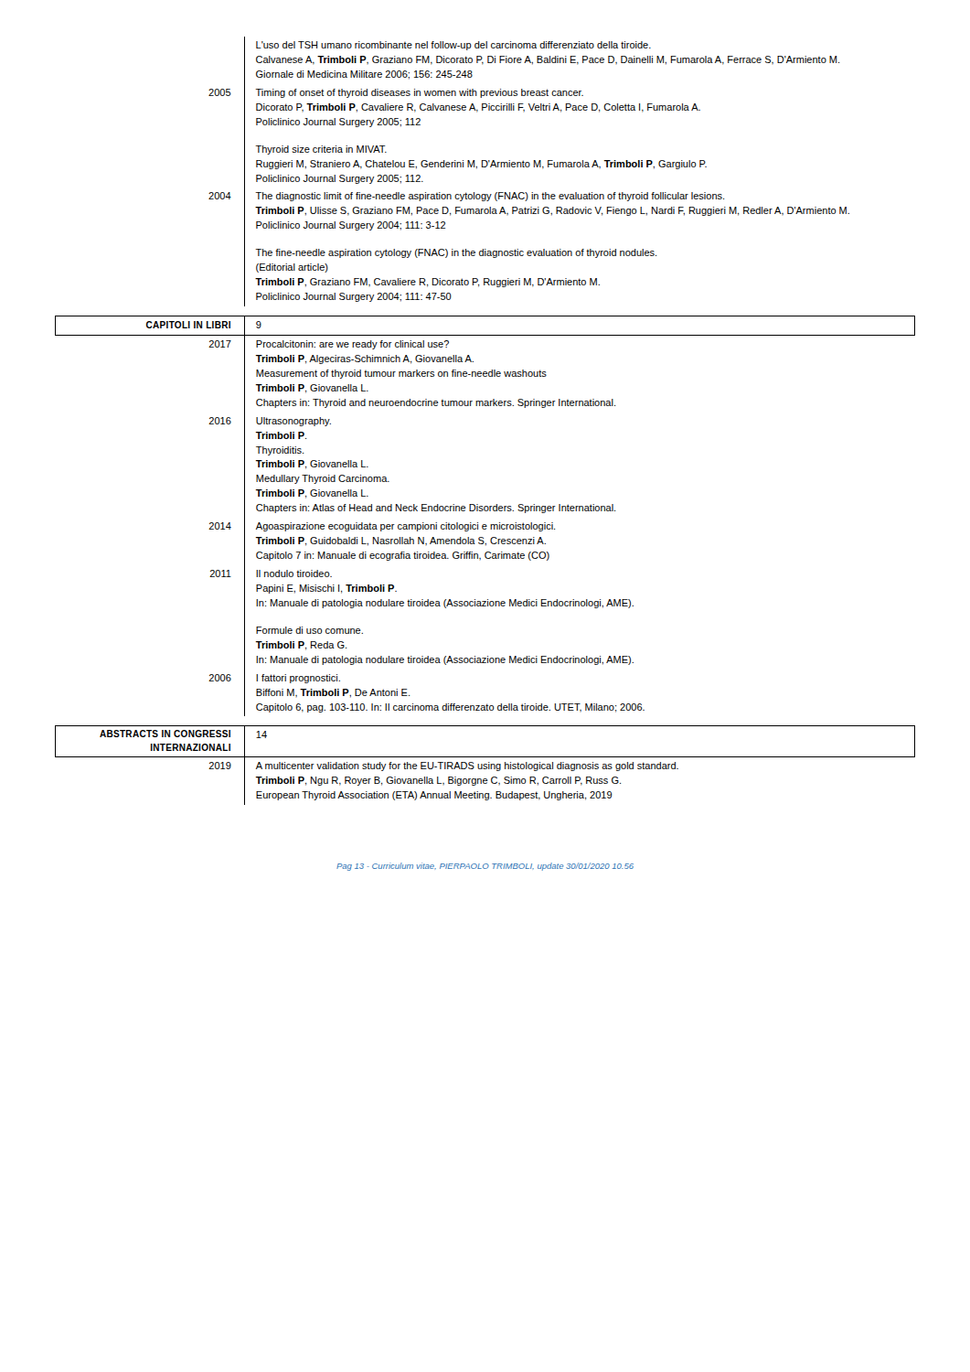| | L'uso del TSH umano ricombinante nel follow-up del carcinoma differenziato della tiroide. Calvanese A, Trimboli P , Graziano FM, Dicorato P, Di Fiore A, Baldini E, Pace D, Dainelli M, Fumarola A, Ferrace S, D'Armiento M. Giornale di Medicina Militare 2006; 156: 245-248 |
| 2005 | Timing of onset of thyroid diseases in women with previous breast cancer. Dicorato P, Trimboli P , Cavaliere R, Calvanese A, Piccirilli F, Veltri A, Pace D, Coletta I, Fumarola A. Policlinico Journal Surgery 2005; 112 Thyroid size criteria in MIVAT. Ruggieri M, Straniero A, Chatelou E, Genderini M, D'Armiento M, Fumarola A, Trimboli P , Gargiulo P. Policlinico Journal Surgery 2005; 112. |
| 2004 | The diagnostic limit of fine-needle aspiration cytology (FNAC) in the evaluation of thyroid follicular lesions. Trimboli P , Ulisse S, Graziano FM, Pace D, Fumarola A, Patrizi G, Radovic V, Fiengo L, Nardi F, Ruggieri M, Redler A, D'Armiento M. Policlinico Journal Surgery 2004; 111: 3-12 The fine-needle aspiration cytology (FNAC) in the diagnostic evaluation of thyroid nodules. (Editorial article) Trimboli P , Graziano FM, Cavaliere R, Dicorato P, Ruggieri M, D'Armiento M. Policlinico Journal Surgery 2004; 111: 47-50 |
| CAPITOLI IN LIBRI | 9 |
| 2017 | Procalcitonin: are we ready for clinical use? Trimboli P , Algeciras-Schimnich A, Giovanella A. Measurement of thyroid tumour markers on fine-needle washouts Trimboli P , Giovanella L. Chapters in: Thyroid and neuroendocrine tumour markers. Springer International. |
| 2016 | Ultrasonography. Trimboli P . Thyroiditis. Trimboli P , Giovanella L. Medullary Thyroid Carcinoma. Trimboli P , Giovanella L. Chapters in: Atlas of Head and Neck Endocrine Disorders. Springer International. |
| 2014 | Agoaspirazione ecoguidata per campioni citologici e microistologici. Trimboli P , Guidobaldi L, Nasrollah N, Amendola S, Crescenzi A. Capitolo 7 in: Manuale di ecografia tiroidea. Griffin, Carimate (CO) |
| 2011 | Il nodulo tiroideo. Papini E, Misischi I, Trimboli P . In: Manuale di patologia nodulare tiroidea (Associazione Medici Endocrinologi, AME). Formule di uso comune. Trimboli P , Reda G. In: Manuale di patologia nodulare tiroidea (Associazione Medici Endocrinologi, AME). |
| 2006 | I fattori prognostici. Biffoni M, Trimboli P , De Antoni E. Capitolo 6, pag. 103-110. In: Il carcinoma differenzato della tiroide. UTET, Milano; 2006. |
| ABSTRACTS IN CONGRESSI INTERNAZIONALI | 14 |
| 2019 | A multicenter validation study for the EU-TIRADS using histological diagnosis as gold standard. Trimboli P , Ngu R, Royer B, Giovanella L, Bigorgne C, Simo R, Carroll P, Russ G. European Thyroid Association (ETA) Annual Meeting. Budapest, Ungheria, 2019 |
Pag 13 - Curriculum vitae, PIERPAOLO TRIMBOLI, update 30/01/2020 10.56